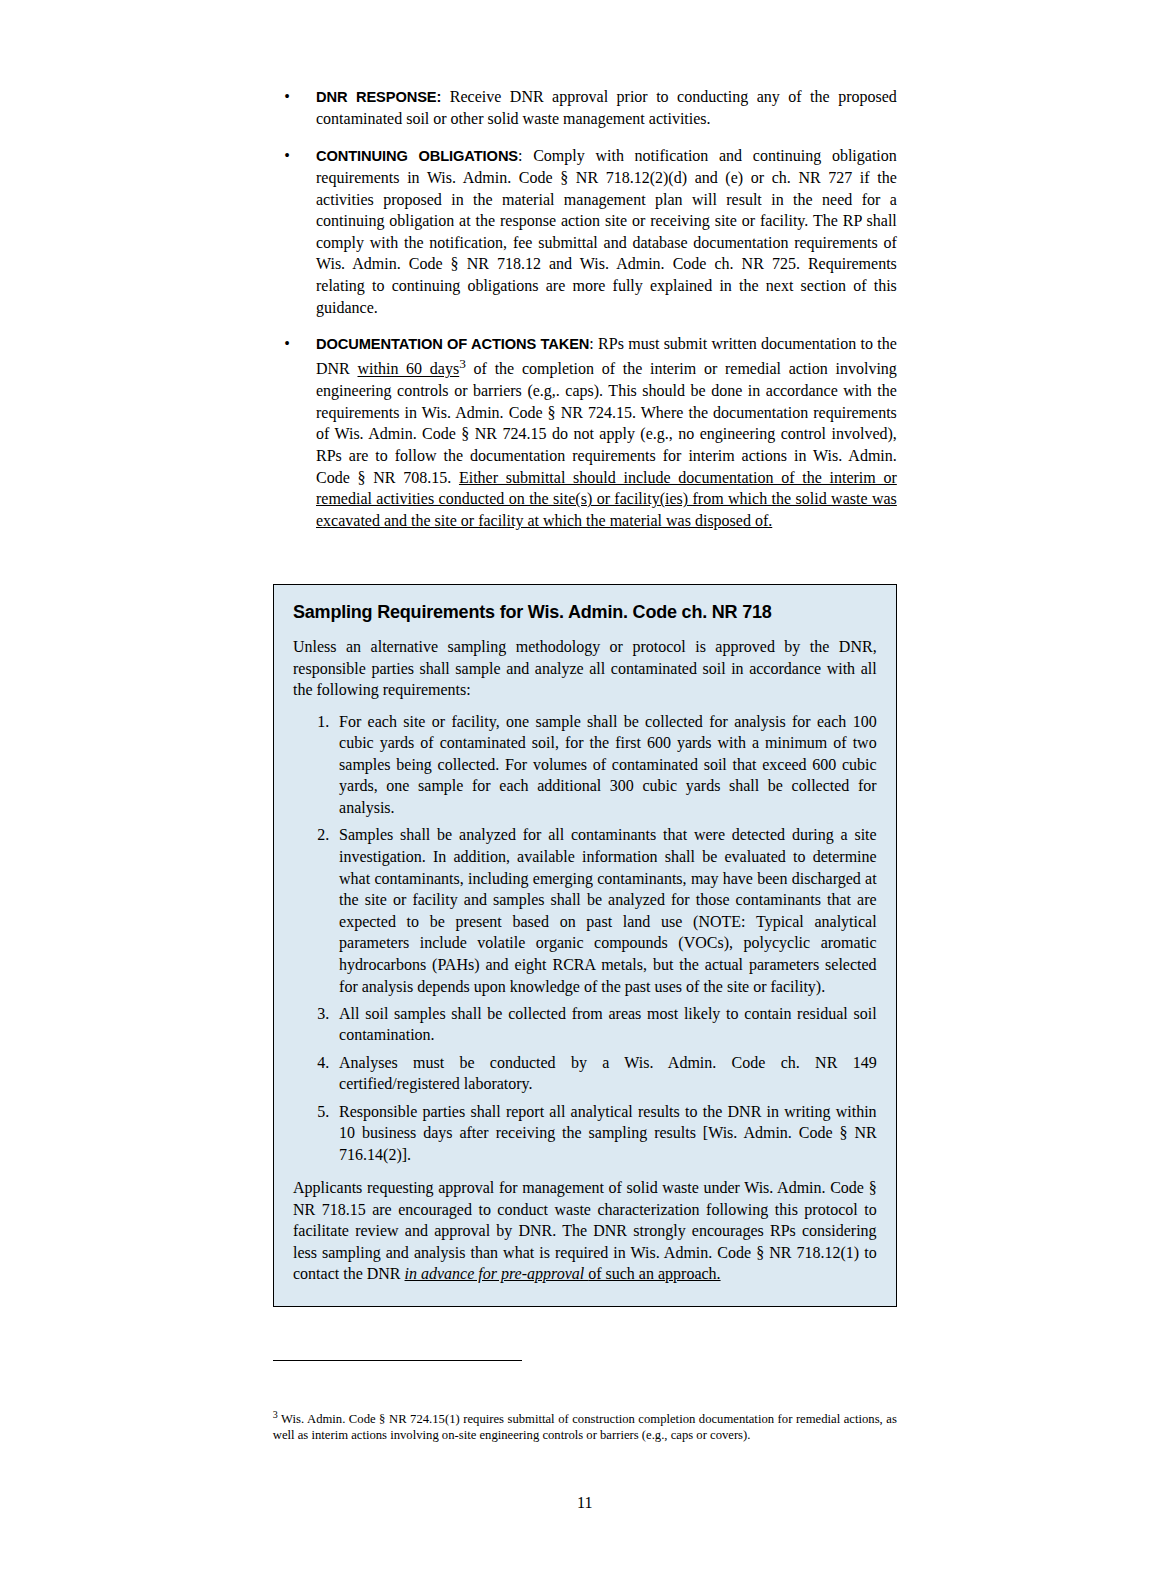DNR RESPONSE: Receive DNR approval prior to conducting any of the proposed contaminated soil or other solid waste management activities.
CONTINUING OBLIGATIONS: Comply with notification and continuing obligation requirements in Wis. Admin. Code § NR 718.12(2)(d) and (e) or ch. NR 727 if the activities proposed in the material management plan will result in the need for a continuing obligation at the response action site or receiving site or facility. The RP shall comply with the notification, fee submittal and database documentation requirements of Wis. Admin. Code § NR 718.12 and Wis. Admin. Code ch. NR 725. Requirements relating to continuing obligations are more fully explained in the next section of this guidance.
DOCUMENTATION OF ACTIONS TAKEN: RPs must submit written documentation to the DNR within 60 days3 of the completion of the interim or remedial action involving engineering controls or barriers (e.g,. caps). This should be done in accordance with the requirements in Wis. Admin. Code § NR 724.15. Where the documentation requirements of Wis. Admin. Code § NR 724.15 do not apply (e.g., no engineering control involved), RPs are to follow the documentation requirements for interim actions in Wis. Admin. Code § NR 708.15. Either submittal should include documentation of the interim or remedial activities conducted on the site(s) or facility(ies) from which the solid waste was excavated and the site or facility at which the material was disposed of.
Sampling Requirements for Wis. Admin. Code ch. NR 718
Unless an alternative sampling methodology or protocol is approved by the DNR, responsible parties shall sample and analyze all contaminated soil in accordance with all the following requirements:
For each site or facility, one sample shall be collected for analysis for each 100 cubic yards of contaminated soil, for the first 600 yards with a minimum of two samples being collected. For volumes of contaminated soil that exceed 600 cubic yards, one sample for each additional 300 cubic yards shall be collected for analysis.
Samples shall be analyzed for all contaminants that were detected during a site investigation. In addition, available information shall be evaluated to determine what contaminants, including emerging contaminants, may have been discharged at the site or facility and samples shall be analyzed for those contaminants that are expected to be present based on past land use (NOTE: Typical analytical parameters include volatile organic compounds (VOCs), polycyclic aromatic hydrocarbons (PAHs) and eight RCRA metals, but the actual parameters selected for analysis depends upon knowledge of the past uses of the site or facility).
All soil samples shall be collected from areas most likely to contain residual soil contamination.
Analyses must be conducted by a Wis. Admin. Code ch. NR 149 certified/registered laboratory.
Responsible parties shall report all analytical results to the DNR in writing within 10 business days after receiving the sampling results [Wis. Admin. Code § NR 716.14(2)].
Applicants requesting approval for management of solid waste under Wis. Admin. Code § NR 718.15 are encouraged to conduct waste characterization following this protocol to facilitate review and approval by DNR. The DNR strongly encourages RPs considering less sampling and analysis than what is required in Wis. Admin. Code § NR 718.12(1) to contact the DNR in advance for pre-approval of such an approach.
3 Wis. Admin. Code § NR 724.15(1) requires submittal of construction completion documentation for remedial actions, as well as interim actions involving on-site engineering controls or barriers (e.g., caps or covers).
11